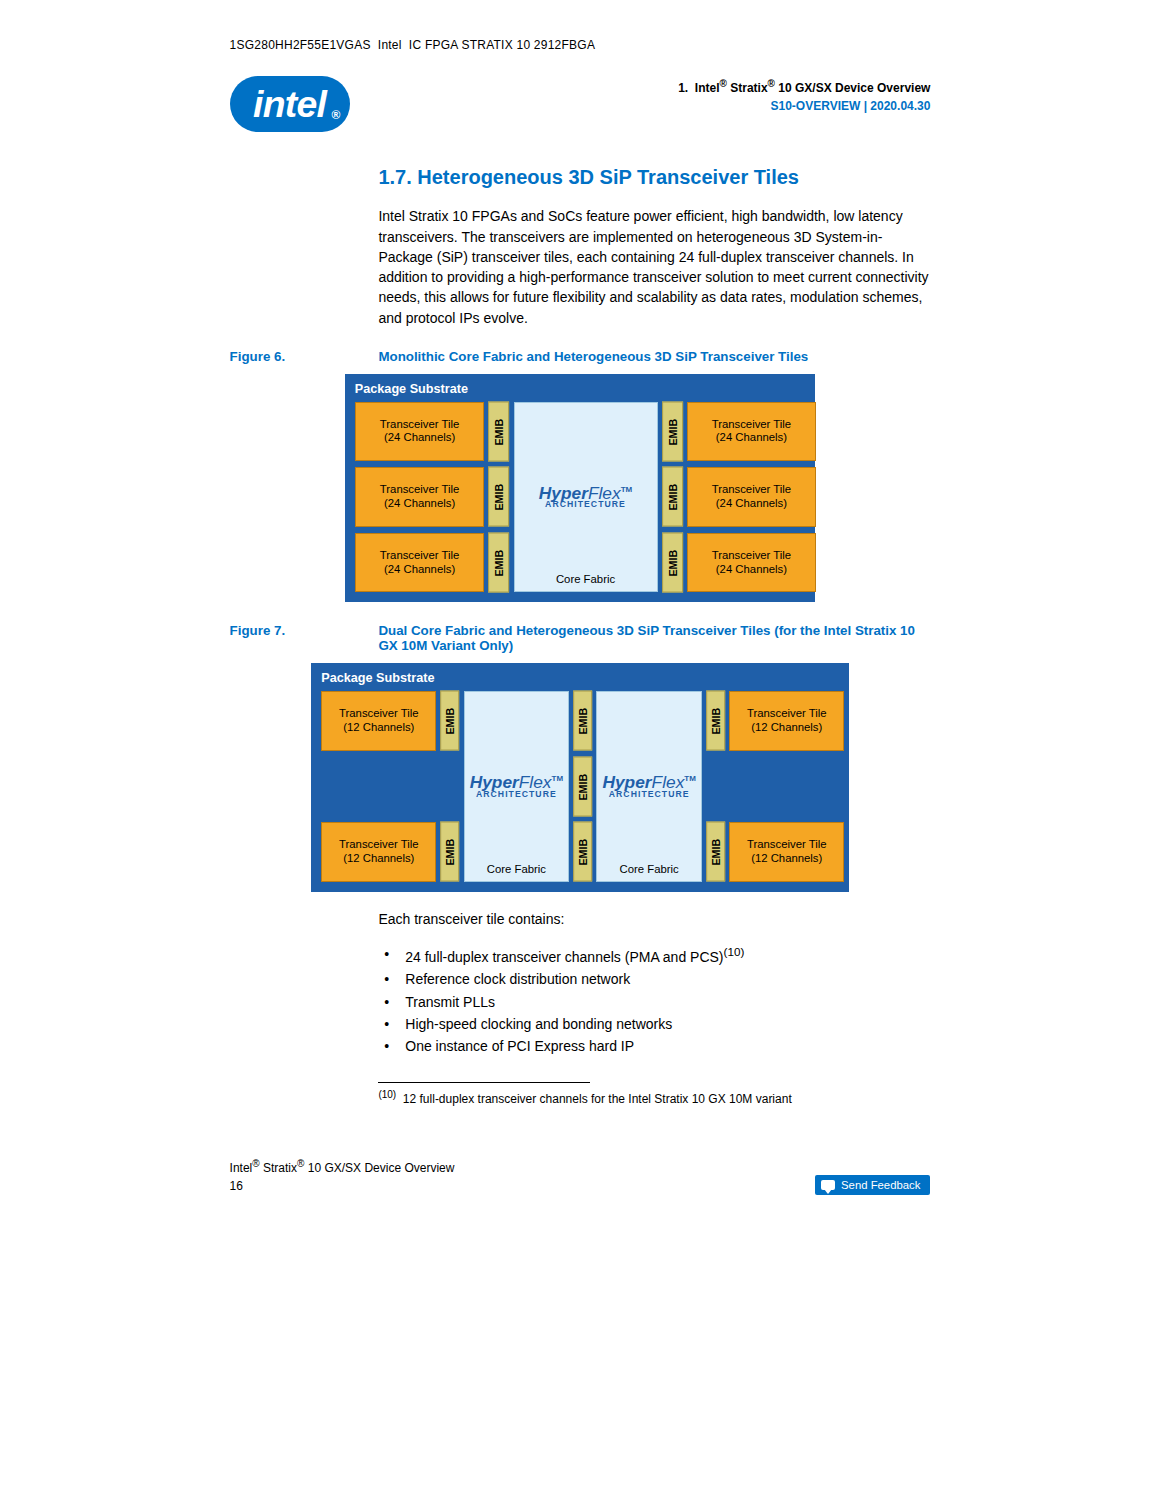1SG280HH2F55E1VGAS Intel IC FPGA STRATIX 10 2912FBGA
intel®
1. Intel® Stratix® 10 GX/SX Device Overview
S10-OVERVIEW | 2020.04.30
1.7. Heterogeneous 3D SiP Transceiver Tiles
Intel Stratix 10 FPGAs and SoCs feature power efficient, high bandwidth, low latency transceivers. The transceivers are implemented on heterogeneous 3D System-in-Package (SiP) transceiver tiles, each containing 24 full-duplex transceiver channels. In addition to providing a high-performance transceiver solution to meet current connectivity needs, this allows for future flexibility and scalability as data rates, modulation schemes, and protocol IPs evolve.
Figure 6. Monolithic Core Fabric and Heterogeneous 3D SiP Transceiver Tiles
Package Substrate
Transceiver Tile(24 Channels)
EMIB
HyperFlex TM ARCHITECTURE
Core Fabric
EMIB
Transceiver Tile(24 Channels)
Transceiver Tile(24 Channels)
EMIB
EMIB
Transceiver Tile(24 Channels)
Transceiver Tile(24 Channels)
EMIB
EMIB
Transceiver Tile(24 Channels)
Figure 7. Dual Core Fabric and Heterogeneous 3D SiP Transceiver Tiles (for the Intel Stratix 10 GX 10M Variant Only)
Package Substrate
Transceiver Tile(12 Channels)
EMIB
HyperFlex TM ARCHITECTURE
Core Fabric
EMIB
HyperFlex TM ARCHITECTURE
Core Fabric
EMIB
Transceiver Tile(12 Channels)
EMIB
Transceiver Tile(12 Channels)
EMIB
EMIB
EMIB
Transceiver Tile(12 Channels)
Each transceiver tile contains:
24 full-duplex transceiver channels (PMA and PCS)(10)
Reference clock distribution network
Transmit PLLs
High-speed clocking and bonding networks
One instance of PCI Express hard IP
(10) 12 full-duplex transceiver channels for the Intel Stratix 10 GX 10M variant
Intel® Stratix® 10 GX/SX Device Overview
16
Send Feedback